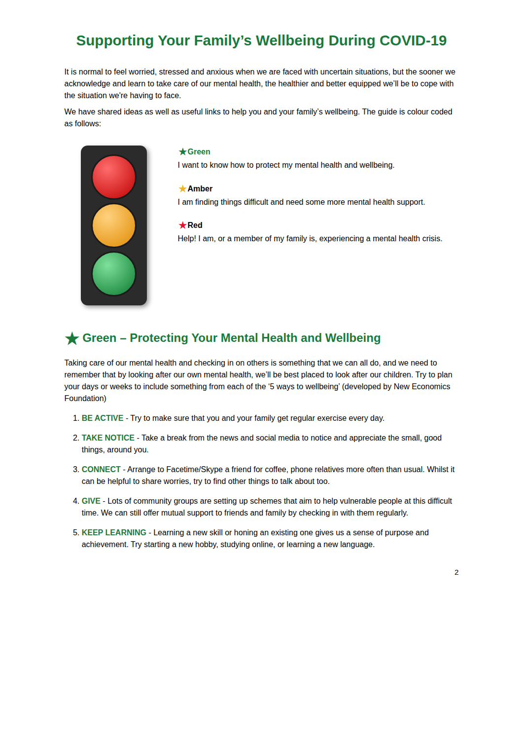Supporting Your Family’s Wellbeing During COVID-19
It is normal to feel worried, stressed and anxious when we are faced with uncertain situations, but the sooner we acknowledge and learn to take care of our mental health, the healthier and better equipped we’ll be to cope with the situation we're having to face.
We have shared ideas as well as useful links to help you and your family’s wellbeing. The guide is colour coded as follows:
★Green
I want to know how to protect my mental health and wellbeing.
★Amber
I am finding things difficult and need some more mental health support.
★Red
Help! I am, or a member of my family is, experiencing a mental health crisis.
★ Green – Protecting Your Mental Health and Wellbeing
Taking care of our mental health and checking in on others is something that we can all do, and we need to remember that by looking after our own mental health, we’ll be best placed to look after our children. Try to plan your days or weeks to include something from each of the ‘5 ways to wellbeing’ (developed by New Economics Foundation)
BE ACTIVE - Try to make sure that you and your family get regular exercise every day.
TAKE NOTICE - Take a break from the news and social media to notice and appreciate the small, good things, around you.
CONNECT - Arrange to Facetime/Skype a friend for coffee, phone relatives more often than usual. Whilst it can be helpful to share worries, try to find other things to talk about too.
GIVE - Lots of community groups are setting up schemes that aim to help vulnerable people at this difficult time. We can still offer mutual support to friends and family by checking in with them regularly.
KEEP LEARNING - Learning a new skill or honing an existing one gives us a sense of purpose and achievement. Try starting a new hobby, studying online, or learning a new language.
2